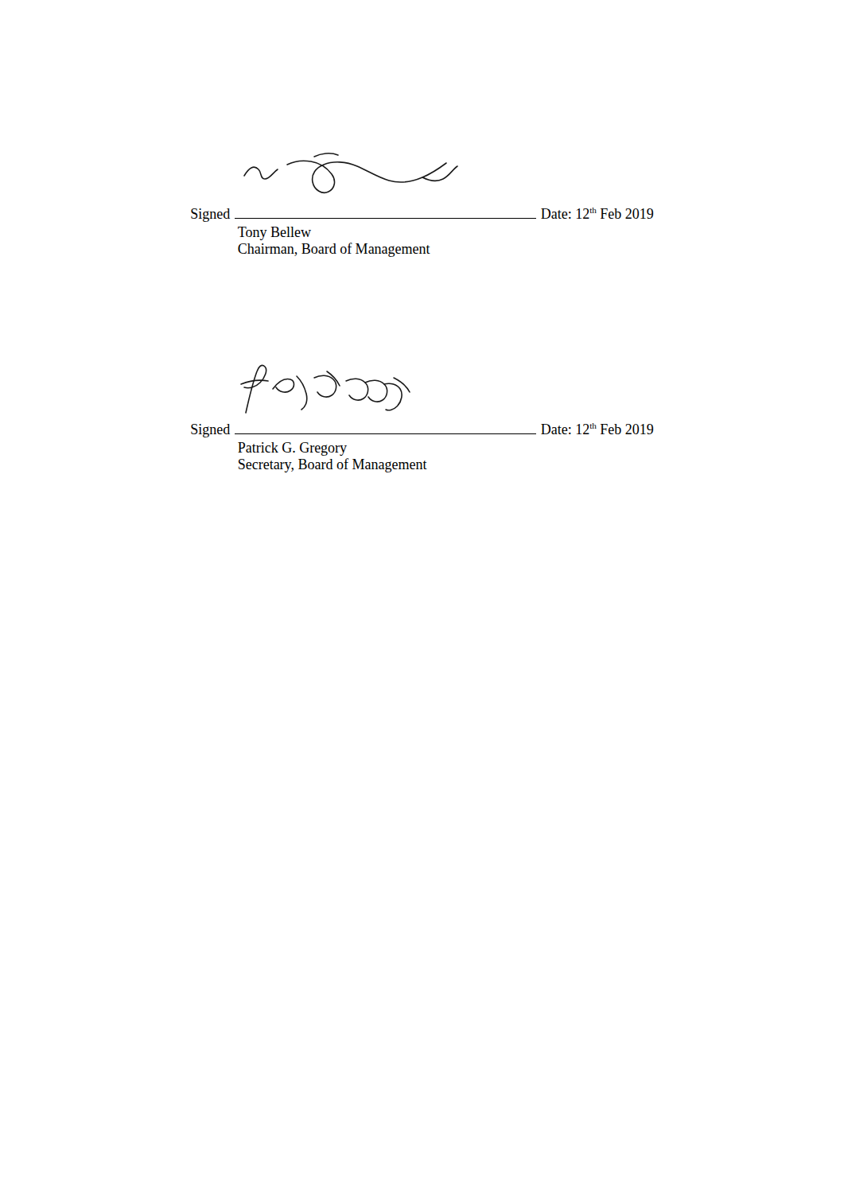Signed Date: 12th Feb 2019
Tony Bellew
Chairman, Board of Management
Signed Date: 12th Feb 2019
Patrick G. Gregory
Secretary, Board of Management